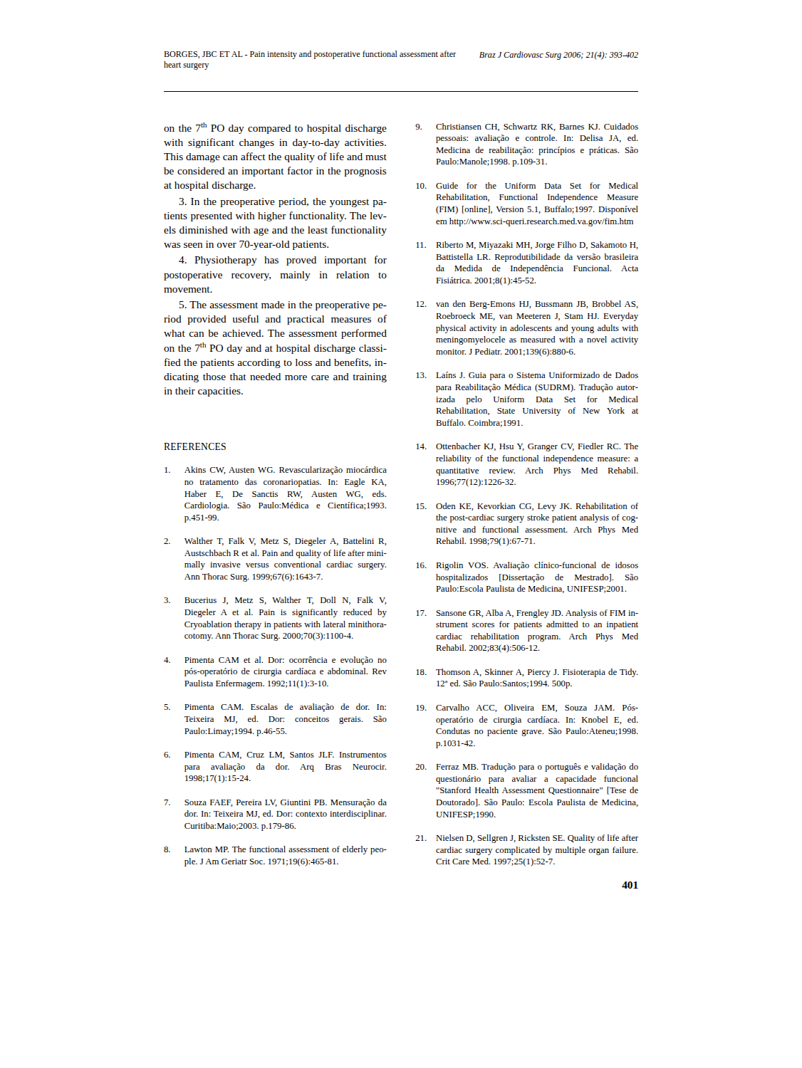BORGES, JBC ET AL - Pain intensity and postoperative functional assessment after heart surgery
Braz J Cardiovasc Surg 2006; 21(4): 393-402
on the 7th PO day compared to hospital discharge with significant changes in day-to-day activities. This damage can affect the quality of life and must be considered an important factor in the prognosis at hospital discharge.
3. In the preoperative period, the youngest patients presented with higher functionality. The levels diminished with age and the least functionality was seen in over 70-year-old patients.
4. Physiotherapy has proved important for postoperative recovery, mainly in relation to movement.
5. The assessment made in the preoperative period provided useful and practical measures of what can be achieved. The assessment performed on the 7th PO day and at hospital discharge classified the patients according to loss and benefits, indicating those that needed more care and training in their capacities.
REFERENCES
1. Akins CW, Austen WG. Revascularização miocárdica no tratamento das coronariopatias. In: Eagle KA, Haber E, De Sanctis RW, Austen WG, eds. Cardiologia. São Paulo:Médica e Científica;1993. p.451-99.
2. Walther T, Falk V, Metz S, Diegeler A, Battelini R, Austschbach R et al. Pain and quality of life after minimally invasive versus conventional cardiac surgery. Ann Thorac Surg. 1999;67(6):1643-7.
3. Bucerius J, Metz S, Walther T, Doll N, Falk V, Diegeler A et al. Pain is significantly reduced by Cryoablation therapy in patients with lateral minithoracotomy. Ann Thorac Surg. 2000;70(3):1100-4.
4. Pimenta CAM et al. Dor: ocorrência e evolução no pós-operatório de cirurgia cardíaca e abdominal. Rev Paulista Enfermagem. 1992;11(1):3-10.
5. Pimenta CAM. Escalas de avaliação de dor. In: Teixeira MJ, ed. Dor: conceitos gerais. São Paulo:Limay;1994. p.46-55.
6. Pimenta CAM, Cruz LM, Santos JLF. Instrumentos para avaliação da dor. Arq Bras Neurocir. 1998;17(1):15-24.
7. Souza FAEF, Pereira LV, Giuntini PB. Mensuração da dor. In: Teixeira MJ, ed. Dor: contexto interdisciplinar. Curitiba:Maio;2003. p.179-86.
8. Lawton MP. The functional assessment of elderly people. J Am Geriatr Soc. 1971;19(6):465-81.
9. Christiansen CH, Schwartz RK, Barnes KJ. Cuidados pessoais: avaliação e controle. In: Delisa JA, ed. Medicina de reabilitação: princípios e práticas. São Paulo:Manole;1998. p.109-31.
10. Guide for the Uniform Data Set for Medical Rehabilitation, Functional Independence Measure (FIM) [online], Version 5.1, Buffalo;1997. Disponível em http://www.sci-queri.research.med.va.gov/fim.htm
11. Riberto M, Miyazaki MH, Jorge Filho D, Sakamoto H, Battistella LR. Reprodutibilidade da versão brasileira da Medida de Independência Funcional. Acta Fisiátrica. 2001;8(1):45-52.
12. van den Berg-Emons HJ, Bussmann JB, Brobbel AS, Roebroeck ME, van Meeteren J, Stam HJ. Everyday physical activity in adolescents and young adults with meningomyelocele as measured with a novel activity monitor. J Pediatr. 2001;139(6):880-6.
13. Laíns J. Guia para o Sistema Uniformizado de Dados para Reabilitação Médica (SUDRM). Tradução autorizada pelo Uniform Data Set for Medical Rehabilitation, State University of New York at Buffalo. Coimbra;1991.
14. Ottenbacher KJ, Hsu Y, Granger CV, Fiedler RC. The reliability of the functional independence measure: a quantitative review. Arch Phys Med Rehabil. 1996;77(12):1226-32.
15. Oden KE, Kevorkian CG, Levy JK. Rehabilitation of the post-cardiac surgery stroke patient analysis of cognitive and functional assessment. Arch Phys Med Rehabil. 1998;79(1):67-71.
16. Rigolin VOS. Avaliação clínico-funcional de idosos hospitalizados [Dissertação de Mestrado]. São Paulo:Escola Paulista de Medicina, UNIFESP;2001.
17. Sansone GR, Alba A, Frengley JD. Analysis of FIM instrument scores for patients admitted to an inpatient cardiac rehabilitation program. Arch Phys Med Rehabil. 2002;83(4):506-12.
18. Thomson A, Skinner A, Piercy J. Fisioterapia de Tidy. 12ª ed. São Paulo:Santos;1994. 500p.
19. Carvalho ACC, Oliveira EM, Souza JAM. Pós-operatório de cirurgia cardíaca. In: Knobel E, ed. Condutas no paciente grave. São Paulo:Ateneu;1998. p.1031-42.
20. Ferraz MB. Tradução para o português e validação do questionário para avaliar a capacidade funcional "Stanford Health Assessment Questionnaire" [Tese de Doutorado]. São Paulo: Escola Paulista de Medicina, UNIFESP;1990.
21. Nielsen D, Sellgren J, Ricksten SE. Quality of life after cardiac surgery complicated by multiple organ failure. Crit Care Med. 1997;25(1):52-7.
401